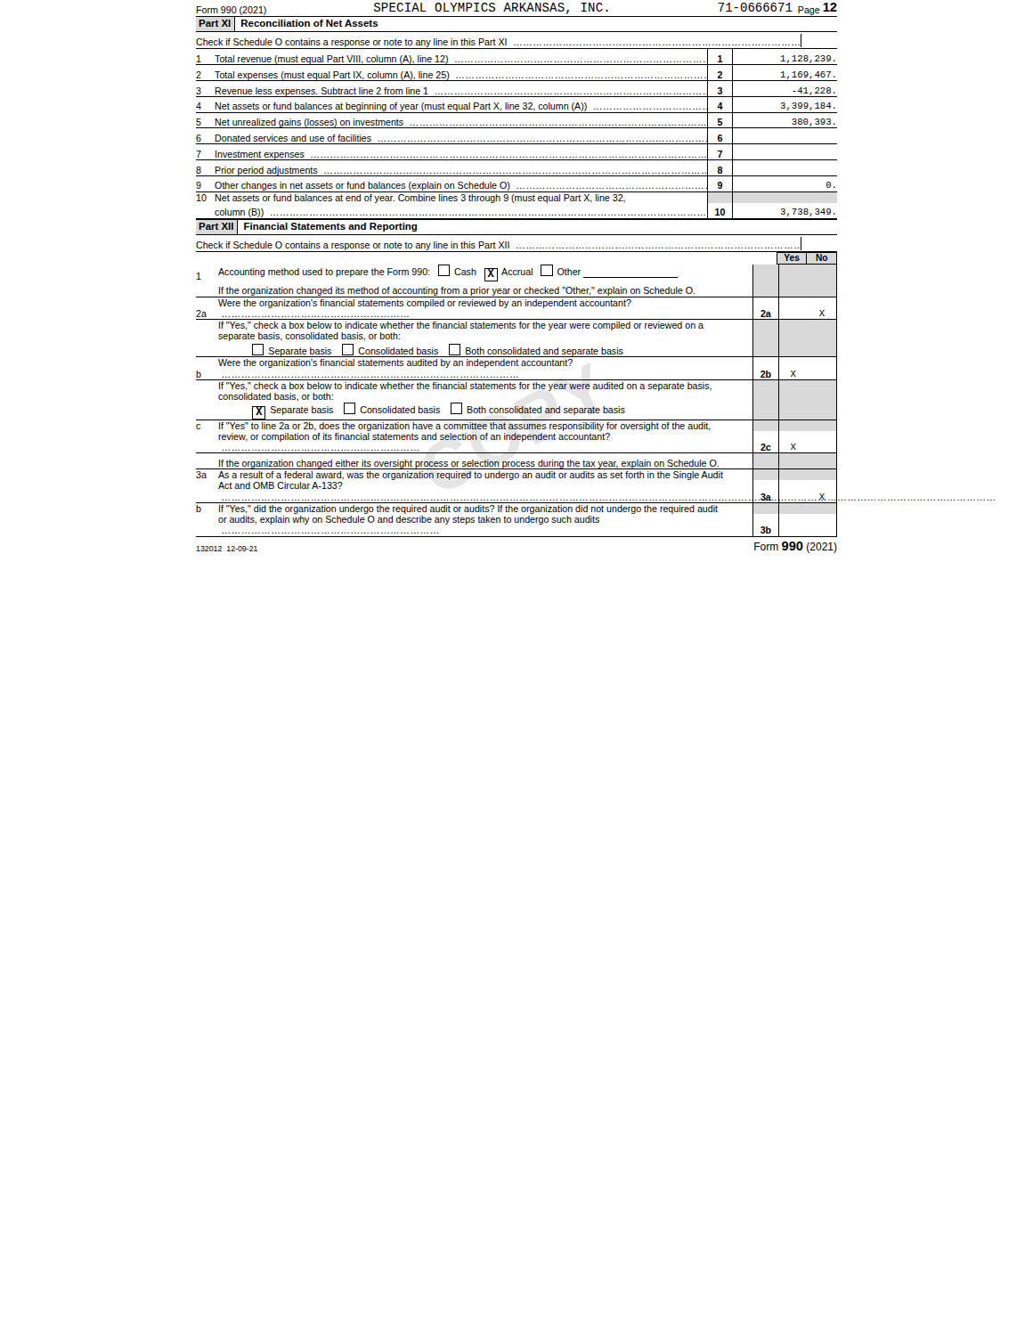Form 990 (2021)
SPECIAL OLYMPICS ARKANSAS, INC.
71-0666671
Page
12
Part XI
Reconciliation of Net Assets
Check if Schedule O contains a response or note to any line in this Part XI …………………………………………………………………………………………………………………………………………………………………………………………………………………………………………
| 1 | Total revenue (must equal Part VIII, column (A), line 12) ………………………………………………………………………………………………………………… | 1 | 1,128,239. |
| 2 | Total expenses (must equal Part IX, column (A), line 25) ………………………………………………………………………………………………………………… | 2 | 1,169,467. |
| 3 | Revenue less expenses. Subtract line 2 from line 1 ……………………………………………………………………………………………………………………… | 3 | -41,228. |
| 4 | Net assets or fund balances at beginning of year (must equal Part X, line 32, column (A)) ……………………………………………… | 4 | 3,399,184. |
| 5 | Net unrealized gains (losses) on investments …………………………………………………………………………………………………………………………………… | 5 | 380,393. |
| 6 | Donated services and use of facilities ……………………………………………………………………………………………………………………………………………… | 6 | |
| 7 | Investment expenses ……………………………………………………………………………………………………………………………………………………………………………… | 7 | |
| 8 | Prior period adjustments …………………………………………………………………………………………………………………………………………………………………… | 8 | |
| 9 | Other changes in net assets or fund balances (explain on Schedule O) ………………………………………………………………………… | 9 | 0. |
| 10 | Net assets or fund balances at end of year. Combine lines 3 through 9 (must equal Part X, line 32, | | |
| | column (B)) …………………………………………………………………………………………………………………………………………………………………………………………………… | 10 | 3,738,349. |
Part XII
Financial Statements and Reporting
Check if Schedule O contains a response or note to any line in this Part XII ………………………………………………………………………………………………………………………………………………………………………………………………………………………
Yes
No
| 1 | Accounting method used to prepare the Form 990: Cash X Accrual Other | | | |
| | If the organization changed its method of accounting from a prior year or checked "Other," explain on Schedule O. | | | |
| 2a | Were the organization's financial statements compiled or reviewed by an independent accountant? ………………………………………………… | 2a | | X |
| | If "Yes," check a box below to indicate whether the financial statements for the year were compiled or reviewed on a | | | |
| | separate basis, consolidated basis, or both: | | | |
| | Separate basis Consolidated basis Both consolidated and separate basis | | | |
| b | Were the organization's financial statements audited by an independent accountant? ……………………………………………………………………………… | 2b | X | |
| | If "Yes," check a box below to indicate whether the financial statements for the year were audited on a separate basis, | | | |
| | consolidated basis, or both: | | | |
| | X Separate basis Consolidated basis Both consolidated and separate basis | | | |
| c | If "Yes" to line 2a or 2b, does the organization have a committee that assumes responsibility for oversight of the audit, | | | |
| | review, or compilation of its financial statements and selection of an independent accountant? …………………………………………………… | 2c | X | |
| | If the organization changed either its oversight process or selection process during the tax year, explain on Schedule O. | | | |
| 3a | As a result of a federal award, was the organization required to undergo an audit or audits as set forth in the Single Audit | | | |
| | Act and OMB Circular A-133? ……………………………………………………………………………………………………………………………………………………………………………………………………………… | 3a | | X |
| b | If "Yes," did the organization undergo the required audit or audits? If the organization did not undergo the required audit | | | |
| | or audits, explain why on Schedule O and describe any steps taken to undergo such audits ………………………………………………………… | 3b | | |
132012 12-09-21
Form 990 (2021)
COPY